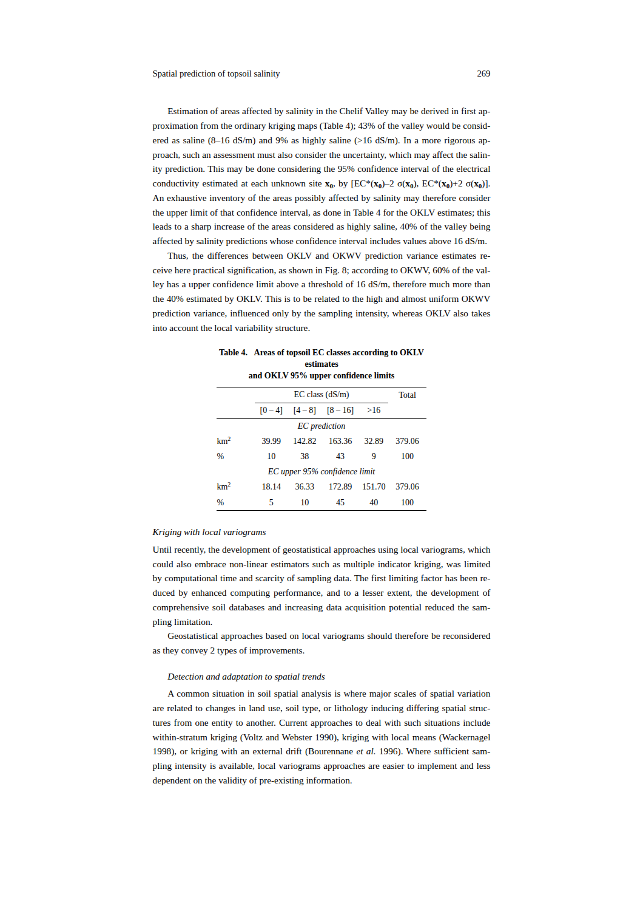Spatial prediction of topsoil salinity 269
Estimation of areas affected by salinity in the Chelif Valley may be derived in first approximation from the ordinary kriging maps (Table 4); 43% of the valley would be considered as saline (8–16 dS/m) and 9% as highly saline (>16 dS/m). In a more rigorous approach, such an assessment must also consider the uncertainty, which may affect the salinity prediction. This may be done considering the 95% confidence interval of the electrical conductivity estimated at each unknown site x0, by [EC*(x0)–2 σ(x0), EC*(x0)+2 σ(x0)]. An exhaustive inventory of the areas possibly affected by salinity may therefore consider the upper limit of that confidence interval, as done in Table 4 for the OKLV estimates; this leads to a sharp increase of the areas considered as highly saline, 40% of the valley being affected by salinity predictions whose confidence interval includes values above 16 dS/m.
Thus, the differences between OKLV and OKWV prediction variance estimates receive here practical signification, as shown in Fig. 8; according to OKWV, 60% of the valley has a upper confidence limit above a threshold of 16 dS/m, therefore much more than the 40% estimated by OKLV. This is to be related to the high and almost uniform OKWV prediction variance, influenced only by the sampling intensity, whereas OKLV also takes into account the local variability structure.
Table 4. Areas of topsoil EC classes according to OKLV estimates and OKLV 95% upper confidence limits
| | EC class (dS/m) | Total |
| | [0 – 4] | [4 – 8] | [8 – 16] | >16 | |
| EC prediction |
| km 2 | 39.99 | 142.82 | 163.36 | 32.89 | 379.06 |
| % | 10 | 38 | 43 | 9 | 100 |
| EC upper 95% confidence limit |
| km 2 | 18.14 | 36.33 | 172.89 | 151.70 | 379.06 |
| % | 5 | 10 | 45 | 40 | 100 |
Kriging with local variograms
Until recently, the development of geostatistical approaches using local variograms, which could also embrace non-linear estimators such as multiple indicator kriging, was limited by computational time and scarcity of sampling data. The first limiting factor has been reduced by enhanced computing performance, and to a lesser extent, the development of comprehensive soil databases and increasing data acquisition potential reduced the sampling limitation.
Geostatistical approaches based on local variograms should therefore be reconsidered as they convey 2 types of improvements.
Detection and adaptation to spatial trends
A common situation in soil spatial analysis is where major scales of spatial variation are related to changes in land use, soil type, or lithology inducing differing spatial structures from one entity to another. Current approaches to deal with such situations include within-stratum kriging (Voltz and Webster 1990), kriging with local means (Wackernagel 1998), or kriging with an external drift (Bourennane et al. 1996). Where sufficient sampling intensity is available, local variograms approaches are easier to implement and less dependent on the validity of pre-existing information.